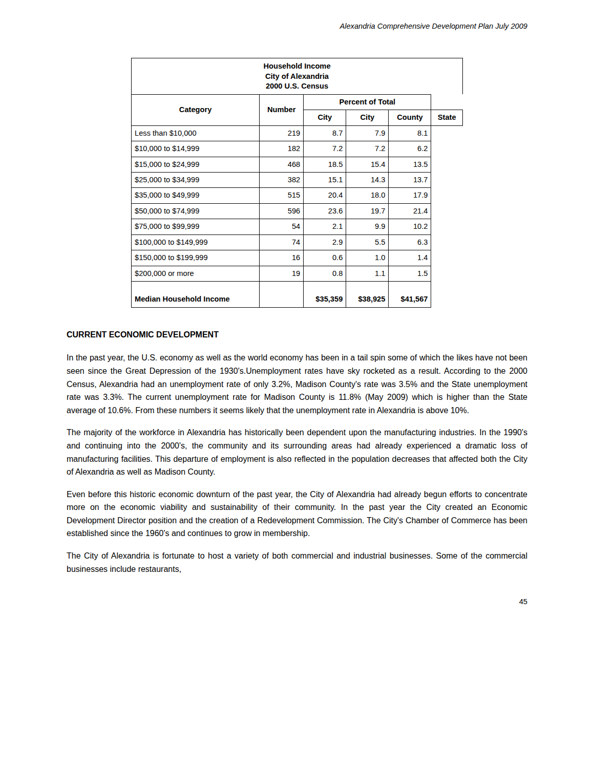Alexandria Comprehensive Development Plan July 2009
Household Income City of Alexandria 2000 U.S. Census
| Category | Number | Percent of Total |
| --- | --- | --- |
| City | City | County | State |
| Less than $10,000 | 219 | 8.7 | 7.9 | 8.1 |
| $10,000 to $14,999 | 182 | 7.2 | 7.2 | 6.2 |
| $15,000 to $24,999 | 468 | 18.5 | 15.4 | 13.5 |
| $25,000 to $34,999 | 382 | 15.1 | 14.3 | 13.7 |
| $35,000 to $49,999 | 515 | 20.4 | 18.0 | 17.9 |
| $50,000 to $74,999 | 596 | 23.6 | 19.7 | 21.4 |
| $75,000 to $99,999 | 54 | 2.1 | 9.9 | 10.2 |
| $100,000 to $149,999 | 74 | 2.9 | 5.5 | 6.3 |
| $150,000 to $199,999 | 16 | 0.6 | 1.0 | 1.4 |
| $200,000 or more | 19 | 0.8 | 1.1 | 1.5 |
| Median Household Income | | $35,359 | $38,925 | $41,567 |
CURRENT ECONOMIC DEVELOPMENT
In the past year, the U.S. economy as well as the world economy has been in a tail spin some of which the likes have not been seen since the Great Depression of the 1930's.Unemployment rates have sky rocketed as a result. According to the 2000 Census, Alexandria had an unemployment rate of only 3.2%, Madison County's rate was 3.5% and the State unemployment rate was 3.3%. The current unemployment rate for Madison County is 11.8% (May 2009) which is higher than the State average of 10.6%. From these numbers it seems likely that the unemployment rate in Alexandria is above 10%.
The majority of the workforce in Alexandria has historically been dependent upon the manufacturing industries. In the 1990's and continuing into the 2000's, the community and its surrounding areas had already experienced a dramatic loss of manufacturing facilities. This departure of employment is also reflected in the population decreases that affected both the City of Alexandria as well as Madison County.
Even before this historic economic downturn of the past year, the City of Alexandria had already begun efforts to concentrate more on the economic viability and sustainability of their community. In the past year the City created an Economic Development Director position and the creation of a Redevelopment Commission. The City's Chamber of Commerce has been established since the 1960's and continues to grow in membership.
The City of Alexandria is fortunate to host a variety of both commercial and industrial businesses. Some of the commercial businesses include restaurants,
45